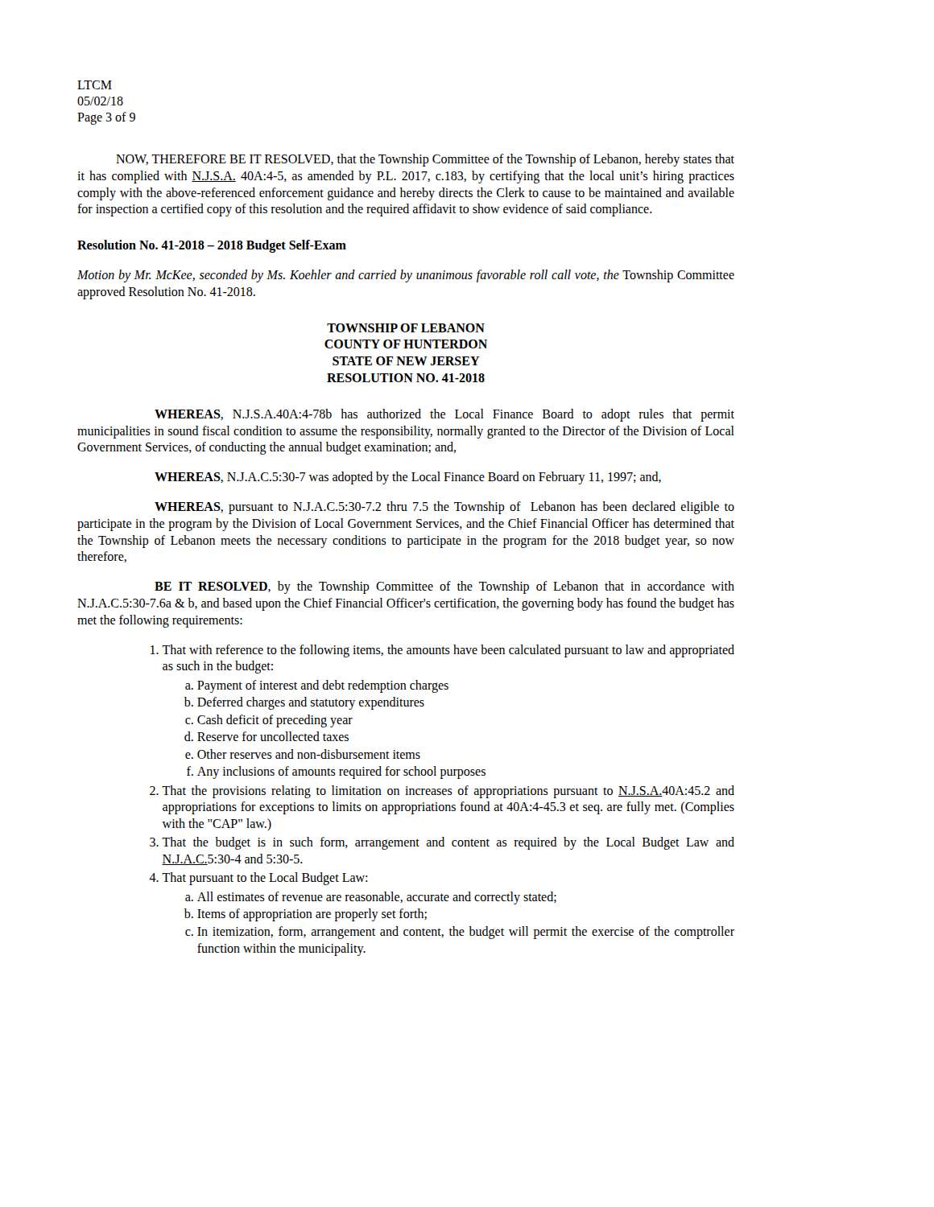LTCM
05/02/18
Page 3 of 9
NOW, THEREFORE BE IT RESOLVED, that the Township Committee of the Township of Lebanon, hereby states that it has complied with N.J.S.A. 40A:4-5, as amended by P.L. 2017, c.183, by certifying that the local unit’s hiring practices comply with the above-referenced enforcement guidance and hereby directs the Clerk to cause to be maintained and available for inspection a certified copy of this resolution and the required affidavit to show evidence of said compliance.
Resolution No. 41-2018 – 2018 Budget Self-Exam
Motion by Mr. McKee, seconded by Ms. Koehler and carried by unanimous favorable roll call vote, the Township Committee approved Resolution No. 41-2018.
TOWNSHIP OF LEBANON
COUNTY OF HUNTERDON
STATE OF NEW JERSEY
RESOLUTION NO. 41-2018
WHEREAS, N.J.S.A.40A:4-78b has authorized the Local Finance Board to adopt rules that permit municipalities in sound fiscal condition to assume the responsibility, normally granted to the Director of the Division of Local Government Services, of conducting the annual budget examination; and,
WHEREAS, N.J.A.C.5:30-7 was adopted by the Local Finance Board on February 11, 1997; and,
WHEREAS, pursuant to N.J.A.C.5:30-7.2 thru 7.5 the Township of Lebanon has been declared eligible to participate in the program by the Division of Local Government Services, and the Chief Financial Officer has determined that the Township of Lebanon meets the necessary conditions to participate in the program for the 2018 budget year, so now therefore,
BE IT RESOLVED, by the Township Committee of the Township of Lebanon that in accordance with N.J.A.C.5:30-7.6a & b, and based upon the Chief Financial Officer's certification, the governing body has found the budget has met the following requirements:
That with reference to the following items, the amounts have been calculated pursuant to law and appropriated as such in the budget:
Payment of interest and debt redemption charges
Deferred charges and statutory expenditures
Cash deficit of preceding year
Reserve for uncollected taxes
Other reserves and non-disbursement items
Any inclusions of amounts required for school purposes
That the provisions relating to limitation on increases of appropriations pursuant to N.J.S.A. 40A:45.2 and appropriations for exceptions to limits on appropriations found at 40A:4-45.3 et seq. are fully met. (Complies with the "CAP" law.)
That the budget is in such form, arrangement and content as required by the Local Budget Law and N.J.A.C. 5:30-4 and 5:30-5.
That pursuant to the Local Budget Law:
All estimates of revenue are reasonable, accurate and correctly stated;
Items of appropriation are properly set forth;
In itemization, form, arrangement and content, the budget will permit the exercise of the comptroller function within the municipality.